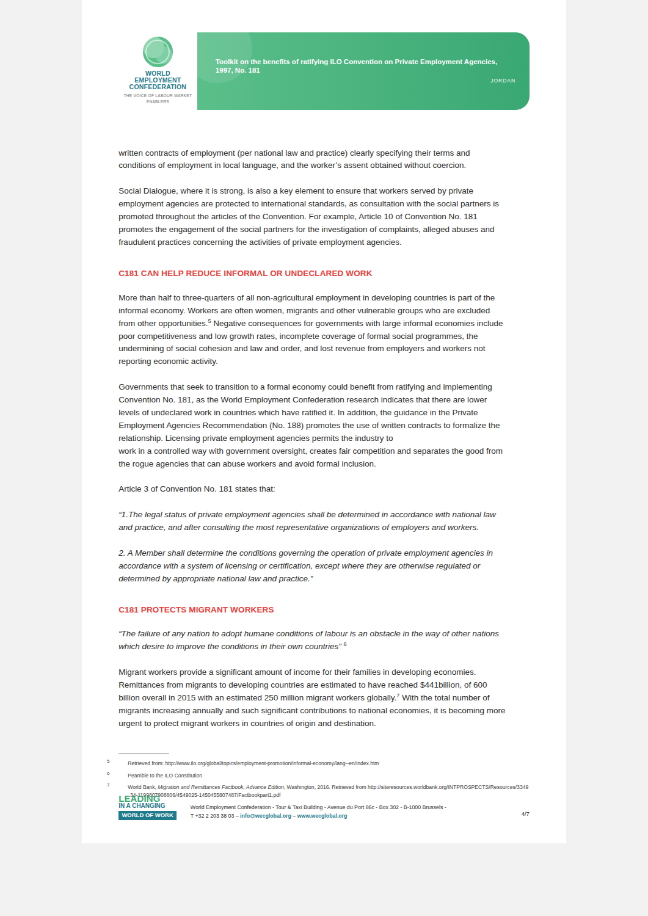World
Employment
Confederation
The Voice of Labour Market Enablers
Toolkit on the benefits of ratifying ILO Convention on Private Employment Agencies, 1997, No. 181
JORDAN
written contracts of employment (per national law and practice) clearly specifying their terms and conditions of employment in local language, and the worker’s assent obtained without coercion.
Social Dialogue, where it is strong, is also a key element to ensure that workers served by private employment agencies are protected to international standards, as consultation with the social partners is promoted throughout the articles of the Convention. For example, Article 10 of Convention No. 181 promotes the engagement of the social partners for the investigation of complaints, alleged abuses and fraudulent practices concerning the activities of private employment agencies.
C181 can help reduce informal or undeclared work
More than half to three-quarters of all non-agricultural employment in developing countries is part of the informal economy. Workers are often women, migrants and other vulnerable groups who are excluded from other opportunities.5 Negative consequences for governments with large informal economies include poor competitiveness and low growth rates, incomplete coverage of formal social programmes, the undermining of social cohesion and law and order, and lost revenue from employers and workers not reporting economic activity.
Governments that seek to transition to a formal economy could benefit from ratifying and implementing Convention No. 181, as the World Employment Confederation research indicates that there are lower levels of undeclared work in countries which have ratified it. In addition, the guidance in the Private Employment Agencies Recommendation (No. 188) promotes the use of written contracts to formalize the relationship. Licensing private employment agencies permits the industry to
work in a controlled way with government oversight, creates fair competition and separates the good from the rogue agencies that can abuse workers and avoid formal inclusion.
Article 3 of Convention No. 181 states that:
“1.The legal status of private employment agencies shall be determined in accordance with national law and practice, and after consulting the most representative organizations of employers and workers.
2. A Member shall determine the conditions governing the operation of private employment agencies in accordance with a system of licensing or certification, except where they are otherwise regulated or determined by appropriate national law and practice.”
C181 protects migrant workers
“The failure of any nation to adopt humane conditions of labour is an obstacle in the way of other nations which desire to improve the conditions in their own countries” 6
Migrant workers provide a significant amount of income for their families in developing economies. Remittances from migrants to developing countries are estimated to have reached $441billion, of 600 billion overall in 2015 with an estimated 250 million migrant workers globally.7 With the total number of migrants increasing annually and such significant contributions to national economies, it is becoming more urgent to protect migrant workers in countries of origin and destination.
5 Retrieved from: http://www.ilo.org/global/topics/employment-promotion/informal-economy/lang--en/index.htm
6 Peamble to the ILO Constitution
7 World Bank, Migration and Remittances Factbook, Advance Edition, Washington, 2016. Retrieved from http://siteresources.worldbank.org/INTPROSPECTS/Resources/334934-1199807908806/4549025-1450455807487/Factbookpart1.pdf
Leading
in a changing
World of Work
World Employment Confederation - Tour & Taxi Building - Avenue du Port 86c - Box 302 - B-1000 Brussels -
T +32 2 203 38 03 – info@wecglobal.org – www.wecglobal.org
4/7